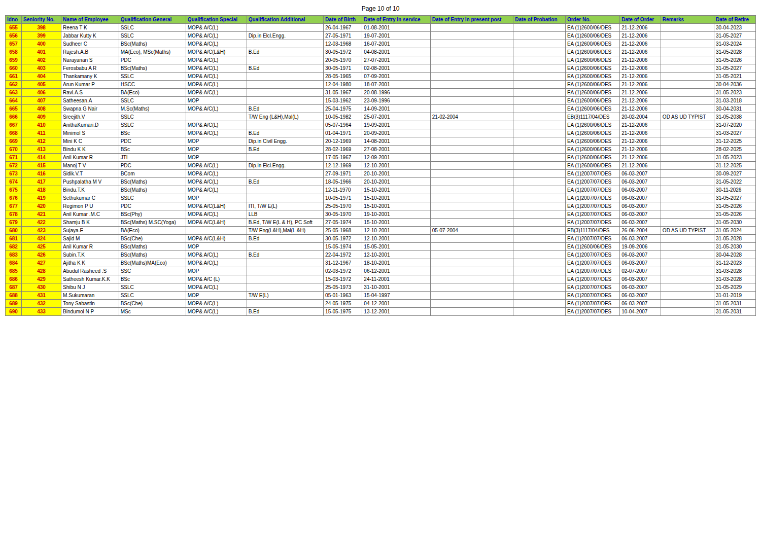Page 10 of 10
| idno | Seniority No. | Name of Employee | Qualification General | Qualification Special | Qualification Additional | Date of Birth | Date of Entry in service | Date of Entry in present post | Date of Probation | Order No. | Date of Order | Remarks | Date of Retire |
| --- | --- | --- | --- | --- | --- | --- | --- | --- | --- | --- | --- | --- | --- |
| 655 | 398 | Reena T K | SSLC | MOP& A/C(L) | | 26-04-1967 | 01-08-2001 | | | EA (1)2600/06/DES | 21-12-2006 | | 30-04-2023 |
| 656 | 399 | Jabbar Kutty K | SSLC | MOP& A/C(L) | Dip.in Elcl.Engg. | 27-05-1971 | 19-07-2001 | | | EA (1)2600/06/DES | 21-12-2006 | | 31-05-2027 |
| 657 | 400 | Sudheer C | BSc(Maths) | MOP& A/C(L) | | 12-03-1968 | 16-07-2001 | | | EA (1)2600/06/DES | 21-12-2006 | | 31-03-2024 |
| 658 | 401 | Rajesh.A.B | MA(Eco), MSc(Maths) | MOP& A/C(L&H) | B.Ed | 30-05-1972 | 04-08-2001 | | | EA (1)2600/06/DES | 21-12-2006 | | 31-05-2028 |
| 659 | 402 | Narayanan S | PDC | MOP& A/C(L) | | 20-05-1970 | 27-07-2001 | | | EA (1)2600/06/DES | 21-12-2006 | | 31-05-2026 |
| 660 | 403 | Ferosbabu A R | BSc(Maths) | MOP& A/C(L) | B.Ed | 30-05-1971 | 02-08-2001 | | | EA (1)2600/06/DES | 21-12-2006 | | 31-05-2027 |
| 661 | 404 | Thankamany K | SSLC | MOP& A/C(L) | | 28-05-1965 | 07-09-2001 | | | EA (1)2600/06/DES | 21-12-2006 | | 31-05-2021 |
| 662 | 405 | Arun Kumar P | HSCC | MOP& A/C(L) | | 12-04-1980 | 18-07-2001 | | | EA (1)2600/06/DES | 21-12-2006 | | 30-04-2036 |
| 663 | 406 | Ravi.A.S | BA(Eco) | MOP& A/C(L) | | 31-05-1967 | 20-08-1996 | | | EA (1)2600/06/DES | 21-12-2006 | | 31-05-2023 |
| 664 | 407 | Satheesan.A | SSLC | MOP | | 15-03-1962 | 23-09-1996 | | | EA (1)2600/06/DES | 21-12-2006 | | 31-03-2018 |
| 665 | 408 | Swapna G Nair | M.Sc(Maths) | MOP& A/C(L) | B.Ed | 25-04-1975 | 14-09-2001 | | | EA (1)2600/06/DES | 21-12-2006 | | 30-04-2031 |
| 666 | 409 | Sreejith.V | SSLC | | T/W Eng (L&H),Mal(L) | 10-05-1982 | 25-07-2001 | 21-02-2004 | | EB(3)1117/04/DES | 20-02-2004 | OD AS UD TYPIST | 31-05-2038 |
| 667 | 410 | AnithaKumari.D | SSLC | MOP& A/C(L) | | 05-07-1964 | 19-09-2001 | | | EA (1)2600/06/DES | 21-12-2006 | | 31-07-2020 |
| 668 | 411 | Minimol S | BSc | MOP& A/C(L) | B.Ed | 01-04-1971 | 20-09-2001 | | | EA (1)2600/06/DES | 21-12-2006 | | 31-03-2027 |
| 669 | 412 | Mini K C | PDC | MOP | Dip.in Civil Engg. | 20-12-1969 | 14-08-2001 | | | EA (1)2600/06/DES | 21-12-2006 | | 31-12-2025 |
| 670 | 413 | Bindu K K | BSc | MOP | B.Ed | 28-02-1969 | 27-08-2001 | | | EA (1)2600/06/DES | 21-12-2006 | | 28-02-2025 |
| 671 | 414 | Anil Kumar R | JTI | MOP | | 17-05-1967 | 12-09-2001 | | | EA (1)2600/06/DES | 21-12-2006 | | 31-05-2023 |
| 672 | 415 | Manoj T V | PDC | MOP& A/C(L) | Dip.in Elcl.Engg. | 12-12-1969 | 12-10-2001 | | | EA (1)2600/06/DES | 21-12-2006 | | 31-12-2025 |
| 673 | 416 | Sidik.V.T | BCom | MOP& A/C(L) | | 27-09-1971 | 20-10-2001 | | | EA (1)2007/07/DES | 06-03-2007 | | 30-09-2027 |
| 674 | 417 | Pushpalatha M V | BSc(Maths) | MOP& A/C(L) | B.Ed | 18-05-1966 | 20-10-2001 | | | EA (1)2007/07/DES | 06-03-2007 | | 31-05-2022 |
| 675 | 418 | Bindu.T.K | BSc(Maths) | MOP& A/C(L) | | 12-11-1970 | 15-10-2001 | | | EA (1)2007/07/DES | 06-03-2007 | | 30-11-2026 |
| 676 | 419 | Sethukumar C | SSLC | MOP | | 10-05-1971 | 15-10-2001 | | | EA (1)2007/07/DES | 06-03-2007 | | 31-05-2027 |
| 677 | 420 | Regimon P U | PDC | MOP& A/C(L&H) | ITI, T/W E(L) | 25-05-1970 | 15-10-2001 | | | EA (1)2007/07/DES | 06-03-2007 | | 31-05-2026 |
| 678 | 421 | Anil Kumar .M.C | BSc(Phy) | MOP& A/C(L) | LLB | 30-05-1970 | 19-10-2001 | | | EA (1)2007/07/DES | 06-03-2007 | | 31-05-2026 |
| 679 | 422 | Shamju B K | BSc(Maths) M.SC(Yoga) | MOP& A/C(L&H) | B.Ed, T/W E(L & H), PC Soft | 27-05-1974 | 15-10-2001 | | | EA (1)2007/07/DES | 06-03-2007 | | 31-05-2030 |
| 680 | 423 | Sujaya.E | BA(Eco) | | T/W Eng(L&H),Mal(L &H) | 25-05-1968 | 12-10-2001 | 05-07-2004 | | EB(3)1117/04/DES | 26-06-2004 | OD AS UD TYPIST | 31-05-2024 |
| 681 | 424 | Sajid M | BSc(Che) | MOP& A/C(L&H) | B.Ed | 30-05-1972 | 12-10-2001 | | | EA (1)2007/07/DES | 06-03-2007 | | 31-05-2028 |
| 682 | 425 | Anil Kumar R | BSc(Maths) | MOP | | 15-05-1974 | 15-05-2001 | | | EA (1)2600/06/DES | 19-09-2006 | | 31-05-2030 |
| 683 | 426 | Subin.T.K | BSc(Maths) | MOP& A/C(L) | B.Ed | 22-04-1972 | 12-10-2001 | | | EA (1)2007/07/DES | 06-03-2007 | | 30-04-2028 |
| 684 | 427 | Ajitha K K | BSc(Maths)MA(Eco) | MOP& A/C(L) | | 31-12-1967 | 18-10-2001 | | | EA (1)2007/07/DES | 06-03-2007 | | 31-12-2023 |
| 685 | 428 | Abudul Rasheed .S | SSC | MOP | | 02-03-1972 | 06-12-2001 | | | EA (1)2007/07/DES | 02-07-2007 | | 31-03-2028 |
| 686 | 429 | Satheesh Kumar.K.K | BSc | MOP& A/C (L) | | 15-03-1972 | 24-11-2001 | | | EA (1)2007/07/DES | 06-03-2007 | | 31-03-2028 |
| 687 | 430 | Shibu N J | SSLC | MOP& A/C(L) | | 25-05-1973 | 31-10-2001 | | | EA (1)2007/07/DES | 06-03-2007 | | 31-05-2029 |
| 688 | 431 | M.Sukumaran | SSLC | MOP | T/W E(L) | 05-01-1963 | 15-04-1997 | | | EA (1)2007/07/DES | 06-03-2007 | | 31-01-2019 |
| 689 | 432 | Tony Sabastin | BSc(Che) | MOP& A/C(L) | | 24-05-1975 | 04-12-2001 | | | EA (1)2007/07/DES | 06-03-2007 | | 31-05-2031 |
| 690 | 433 | Bindumol N P | MSc | MOP& A/C(L) | B.Ed | 15-05-1975 | 13-12-2001 | | | EA (1)2007/07/DES | 10-04-2007 | | 31-05-2031 |